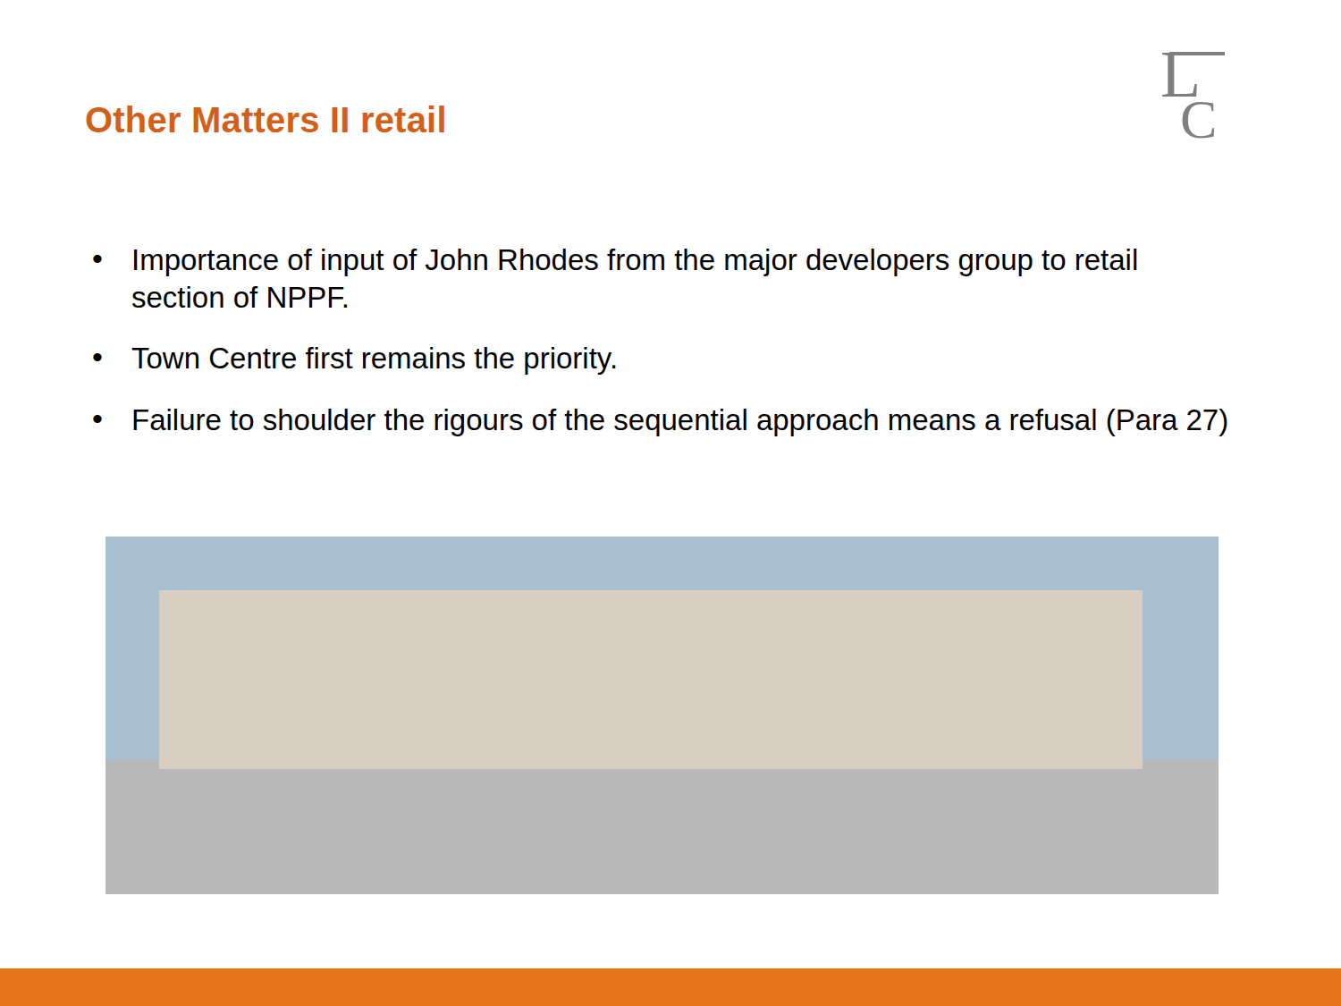Other Matters II retail
L C
Importance of input of John Rhodes from the major developers group to retail section of NPPF.
Town Centre first remains the priority.
Failure to shoulder the rigours of the sequential approach means a refusal (Para 27)